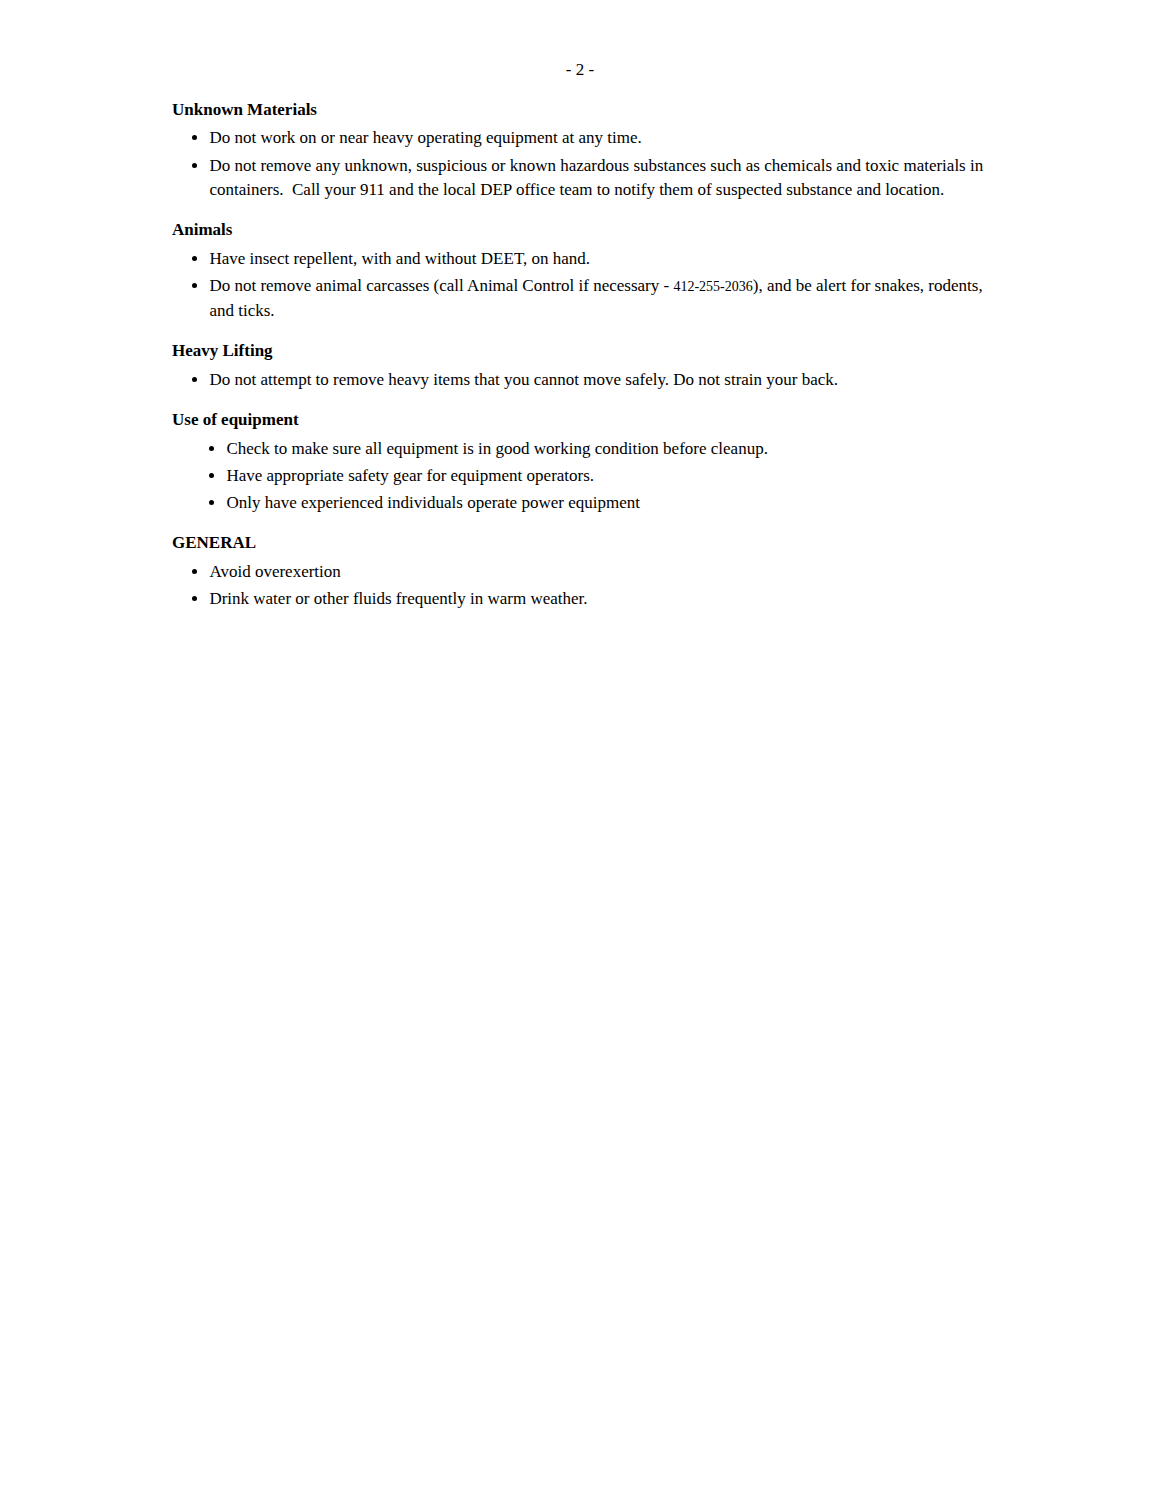- 2 -
Unknown Materials
Do not work on or near heavy operating equipment at any time.
Do not remove any unknown, suspicious or known hazardous substances such as chemicals and toxic materials in containers. Call your 911 and the local DEP office team to notify them of suspected substance and location.
Animals
Have insect repellent, with and without DEET, on hand.
Do not remove animal carcasses (call Animal Control if necessary - 412-255-2036), and be alert for snakes, rodents, and ticks.
Heavy Lifting
Do not attempt to remove heavy items that you cannot move safely. Do not strain your back.
Use of equipment
Check to make sure all equipment is in good working condition before cleanup.
Have appropriate safety gear for equipment operators.
Only have experienced individuals operate power equipment
GENERAL
Avoid overexertion
Drink water or other fluids frequently in warm weather.